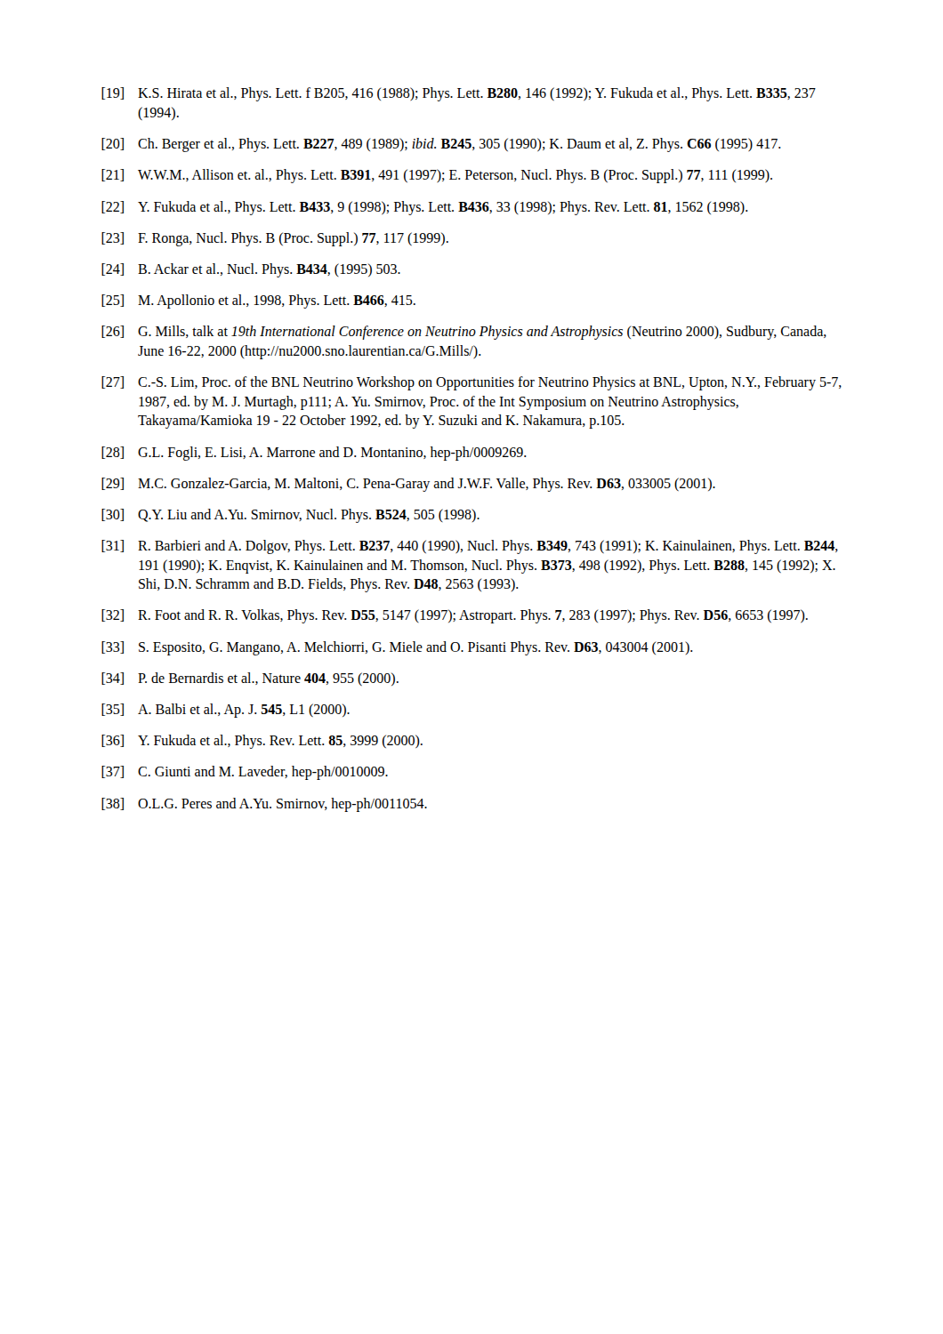[19] K.S. Hirata et al., Phys. Lett. f B205, 416 (1988); Phys. Lett. B280, 146 (1992); Y. Fukuda et al., Phys. Lett. B335, 237 (1994).
[20] Ch. Berger et al., Phys. Lett. B227, 489 (1989); ibid. B245, 305 (1990); K. Daum et al, Z. Phys. C66 (1995) 417.
[21] W.W.M., Allison et. al., Phys. Lett. B391, 491 (1997); E. Peterson, Nucl. Phys. B (Proc. Suppl.) 77, 111 (1999).
[22] Y. Fukuda et al., Phys. Lett. B433, 9 (1998); Phys. Lett. B436, 33 (1998); Phys. Rev. Lett. 81, 1562 (1998).
[23] F. Ronga, Nucl. Phys. B (Proc. Suppl.) 77, 117 (1999).
[24] B. Ackar et al., Nucl. Phys. B434, (1995) 503.
[25] M. Apollonio et al., 1998, Phys. Lett. B466, 415.
[26] G. Mills, talk at 19th International Conference on Neutrino Physics and Astrophysics (Neutrino 2000), Sudbury, Canada, June 16-22, 2000 (http://nu2000.sno.laurentian.ca/G.Mills/).
[27] C.-S. Lim, Proc. of the BNL Neutrino Workshop on Opportunities for Neutrino Physics at BNL, Upton, N.Y., February 5-7, 1987, ed. by M. J. Murtagh, p111; A. Yu. Smirnov, Proc. of the Int Symposium on Neutrino Astrophysics, Takayama/Kamioka 19 - 22 October 1992, ed. by Y. Suzuki and K. Nakamura, p.105.
[28] G.L. Fogli, E. Lisi, A. Marrone and D. Montanino, hep-ph/0009269.
[29] M.C. Gonzalez-Garcia, M. Maltoni, C. Pena-Garay and J.W.F. Valle, Phys. Rev. D63, 033005 (2001).
[30] Q.Y. Liu and A.Yu. Smirnov, Nucl. Phys. B524, 505 (1998).
[31] R. Barbieri and A. Dolgov, Phys. Lett. B237, 440 (1990), Nucl. Phys. B349, 743 (1991); K. Kainulainen, Phys. Lett. B244, 191 (1990); K. Enqvist, K. Kainulainen and M. Thomson, Nucl. Phys. B373, 498 (1992), Phys. Lett. B288, 145 (1992); X. Shi, D.N. Schramm and B.D. Fields, Phys. Rev. D48, 2563 (1993).
[32] R. Foot and R. R. Volkas, Phys. Rev. D55, 5147 (1997); Astropart. Phys. 7, 283 (1997); Phys. Rev. D56, 6653 (1997).
[33] S. Esposito, G. Mangano, A. Melchiorri, G. Miele and O. Pisanti Phys. Rev. D63, 043004 (2001).
[34] P. de Bernardis et al., Nature 404, 955 (2000).
[35] A. Balbi et al., Ap. J. 545, L1 (2000).
[36] Y. Fukuda et al., Phys. Rev. Lett. 85, 3999 (2000).
[37] C. Giunti and M. Laveder, hep-ph/0010009.
[38] O.L.G. Peres and A.Yu. Smirnov, hep-ph/0011054.